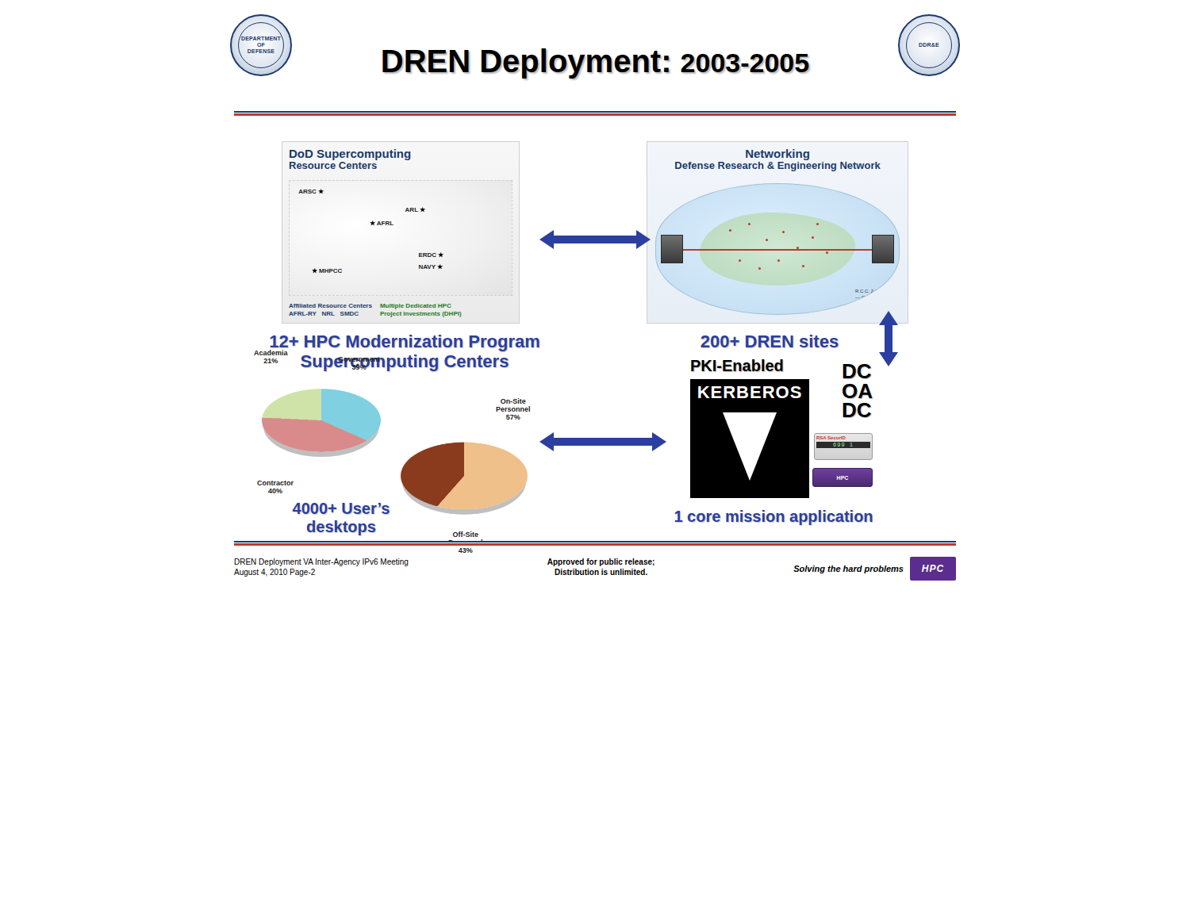DEPARTMENT
OF
DEFENSE
DDR&E
DREN Deployment: 2003-2005
DoD Supercomputing
Resource Centers
ARSC ARL AFRL ERDC NAVY MHPCC
Affiliated Resource Centers
AFRL-RY NRL SMDC
Multiple Dedicated HPC
Project Investments (DHPI)
Networking
Defense Research & Engineering Network
R.C.C. 2.0
— Connections
— Core Nodes
12+ HPC Modernization Program
Supercomputing Centers
200+ DREN sites
4000+ User’s
desktops
1 core mission application
Academia
21% Government
39% Contractor
40%
On-Site
Personnel
57% Off-Site
Personnel
43%
PKI-Enabled
KERBEROS
DC
OA
DC
RSA SecurID
699 1
HPC
DREN Deployment VA Inter-Agency IPv6 Meeting
August 4, 2010 Page-2
Approved for public release;
Distribution is unlimited.
Solving the hard problems HPC